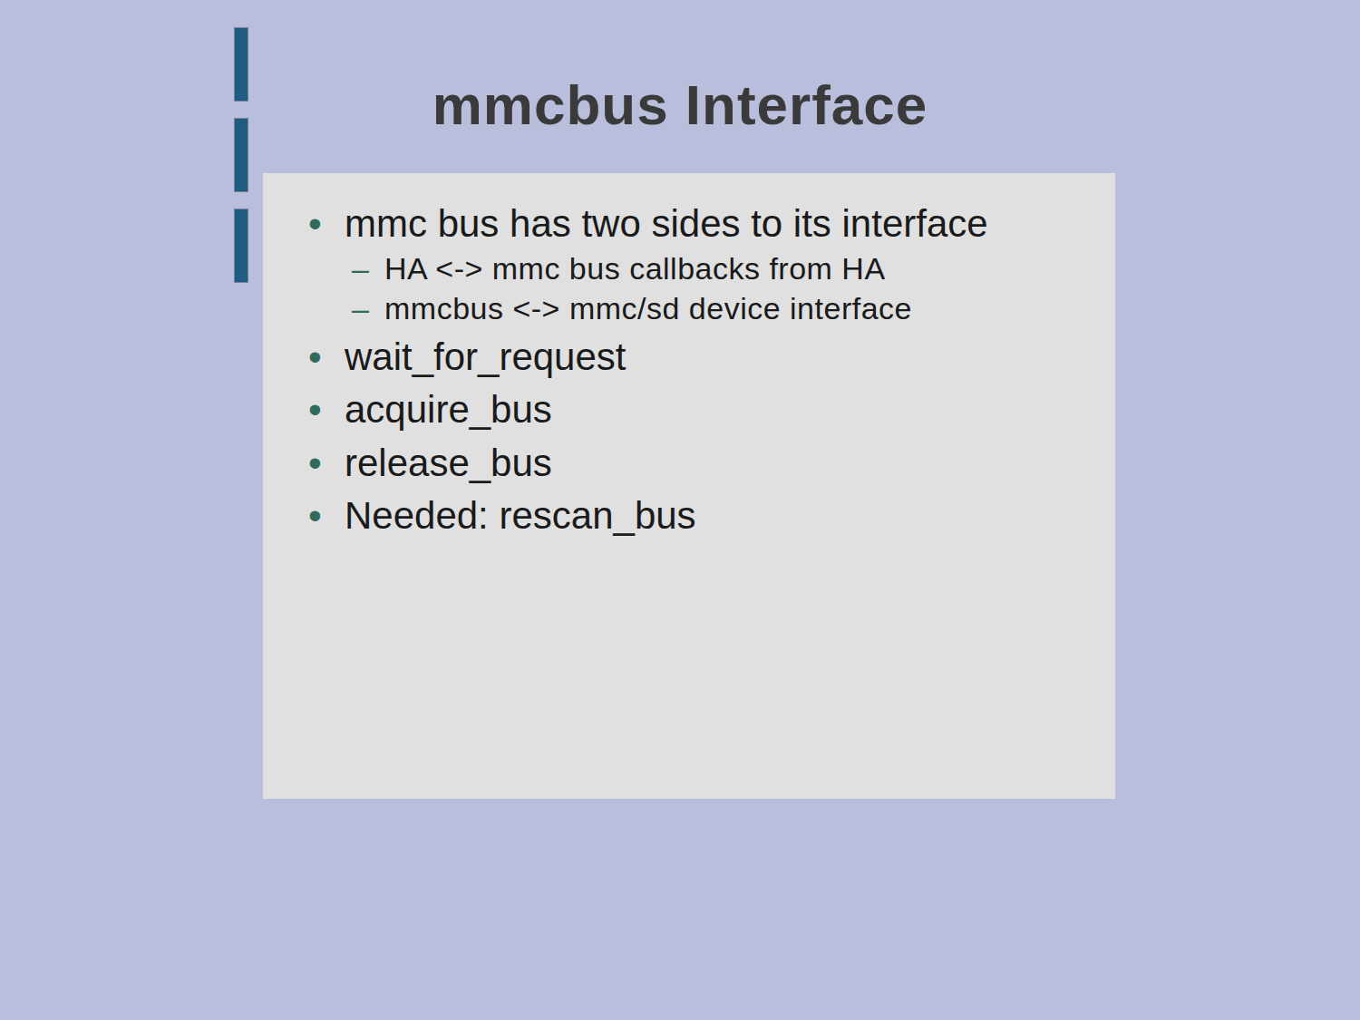mmcbus Interface
mmc bus has two sides to its interface
HA <-> mmc bus callbacks from HA
mmcbus <-> mmc/sd device interface
wait_for_request
acquire_bus
release_bus
Needed: rescan_bus